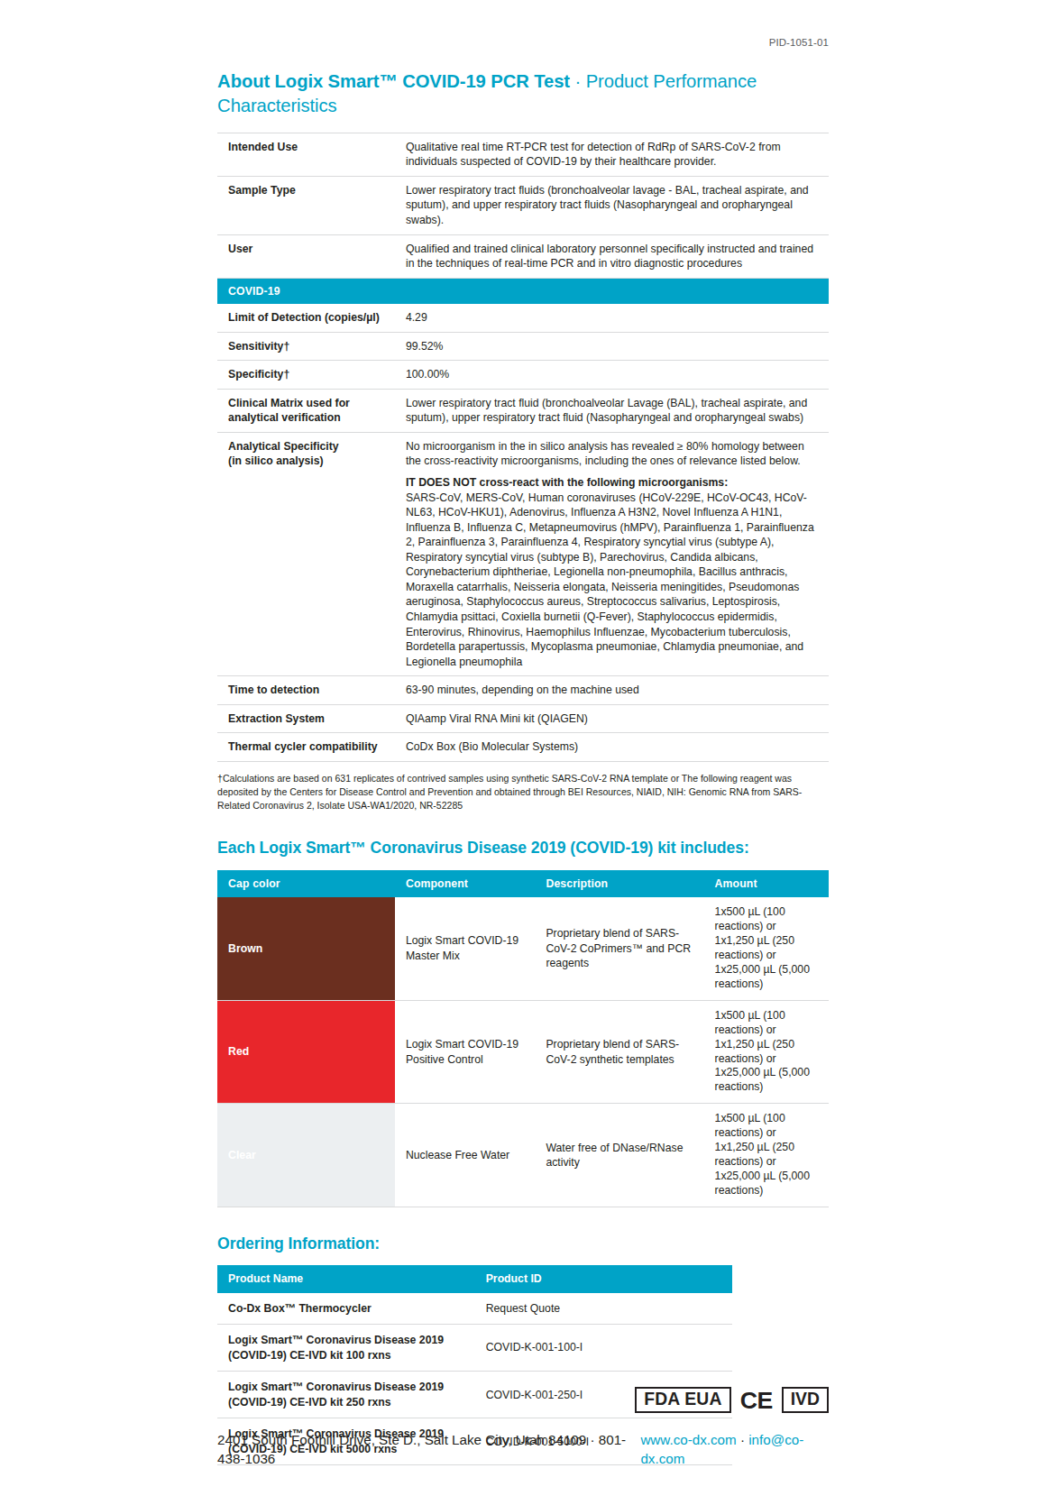PID-1051-01
About Logix Smart™ COVID-19 PCR Test · Product Performance Characteristics
| Intended Use | Qualitative real time RT-PCR test for detection of RdRp of SARS-CoV-2 from individuals suspected of COVID-19 by their healthcare provider. |
| Sample Type | Lower respiratory tract fluids (bronchoalveolar lavage - BAL, tracheal aspirate, and sputum), and upper respiratory tract fluids (Nasopharyngeal and oropharyngeal swabs). |
| User | Qualified and trained clinical laboratory personnel specifically instructed and trained in the techniques of real-time PCR and in vitro diagnostic procedures |
| COVID-19 |
| Limit of Detection (copies/µl) | 4.29 |
| Sensitivity† | 99.52% |
| Specificity† | 100.00% |
| Clinical Matrix used for analytical verification | Lower respiratory tract fluid (bronchoalveolar Lavage (BAL), tracheal aspirate, and sputum), upper respiratory tract fluid (Nasopharyngeal and oropharyngeal swabs) |
| Analytical Specificity (in silico analysis) | No microorganism in the in silico analysis has revealed ≥ 80% homology between the cross-reactivity microorganisms, including the ones of relevance listed below. IT DOES NOT cross-react with the following microorganisms: SARS-CoV, MERS-CoV, Human coronaviruses (HCoV-229E, HCoV-OC43, HCoV-NL63, HCoV-HKU1), Adenovirus, Influenza A H3N2, Novel Influenza A H1N1, Influenza B, Influenza C, Metapneumovirus (hMPV), Parainfluenza 1, Parainfluenza 2, Parainfluenza 3, Parainfluenza 4, Respiratory syncytial virus (subtype A), Respiratory syncytial virus (subtype B), Parechovirus, Candida albicans, Corynebacterium diphtheriae, Legionella non-pneumophila, Bacillus anthracis, Moraxella catarrhalis, Neisseria elongata, Neisseria meningitides, Pseudomonas aeruginosa, Staphylococcus aureus, Streptococcus salivarius, Leptospirosis, Chlamydia psittaci, Coxiella burnetii (Q-Fever), Staphylococcus epidermidis, Enterovirus, Rhinovirus, Haemophilus Influenzae, Mycobacterium tuberculosis, Bordetella parapertussis, Mycoplasma pneumoniae, Chlamydia pneumoniae, and Legionella pneumophila |
| Time to detection | 63-90 minutes, depending on the machine used |
| Extraction System | QIAamp Viral RNA Mini kit (QIAGEN) |
| Thermal cycler compatibility | CoDx Box (Bio Molecular Systems) |
†Calculations are based on 631 replicates of contrived samples using synthetic SARS-CoV-2 RNA template or The following reagent was deposited by the Centers for Disease Control and Prevention and obtained through BEI Resources, NIAID, NIH: Genomic RNA from SARS-Related Coronavirus 2, Isolate USA-WA1/2020, NR-52285
Each Logix Smart™ Coronavirus Disease 2019 (COVID-19) kit includes:
| Cap color | Component | Description | Amount |
| --- | --- | --- | --- |
| Brown | Logix Smart COVID-19 Master Mix | Proprietary blend of SARS-CoV-2 CoPrimers™ and PCR reagents | 1x500 µL (100 reactions) or 1x1,250 µL (250 reactions) or 1x25,000 µL (5,000 reactions) |
| Red | Logix Smart COVID-19 Positive Control | Proprietary blend of SARS-CoV-2 synthetic templates | 1x500 µL (100 reactions) or 1x1,250 µL (250 reactions) or 1x25,000 µL (5,000 reactions) |
| Clear | Nuclease Free Water | Water free of DNase/RNase activity | 1x500 µL (100 reactions) or 1x1,250 µL (250 reactions) or 1x25,000 µL (5,000 reactions) |
Ordering Information:
| Product Name | Product ID |
| --- | --- |
| Co-Dx Box™ Thermocycler | Request Quote |
| Logix Smart™ Coronavirus Disease 2019 (COVID-19) CE-IVD kit 100 rxns | COVID-K-001-100-I |
| Logix Smart™ Coronavirus Disease 2019 (COVID-19) CE-IVD kit 250 rxns | COVID-K-001-250-I |
| Logix Smart™ Coronavirus Disease 2019 (COVID-19) CE-IVD kit 5000 rxns | COVID-K-001-5000-I |
FDA EUA CE IVD
2401 South Foothill Drive, Ste D., Salt Lake City, Utah 84109 · 801-438-1036 www.co-dx.com · info@co-dx.com